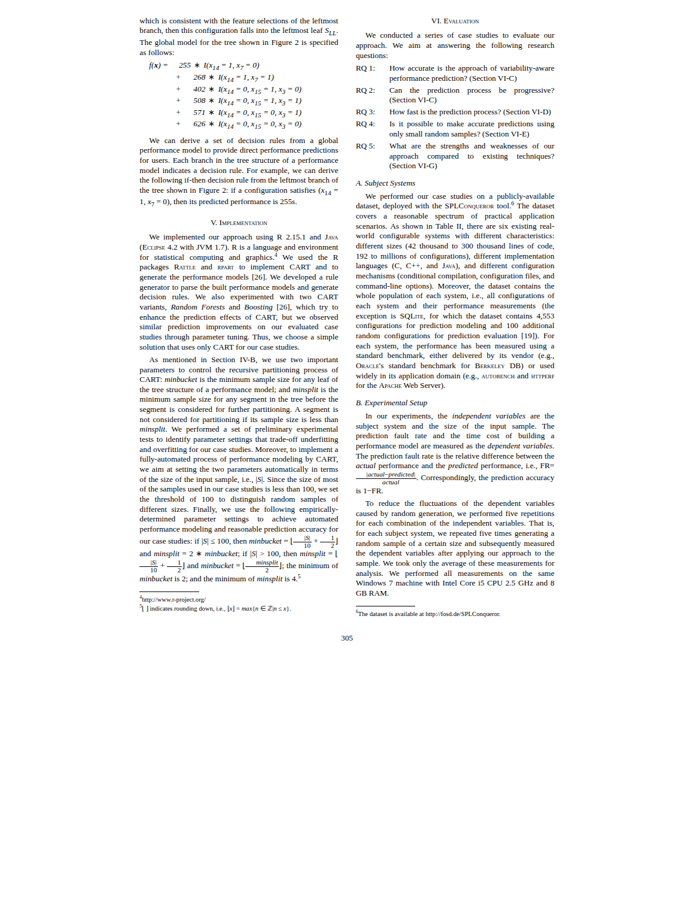which is consistent with the feature selections of the leftmost branch, then this configuration falls into the leftmost leaf SLL. The global model for the tree shown in Figure 2 is specified as follows:
f(x) = 255 ∗ I(x14 = 1, x7 = 0) + 268 ∗ I(x14 = 1, x7 = 1) + 402 ∗ I(x14 = 0, x15 = 1, x3 = 0) + 508 ∗ I(x14 = 0, x15 = 1, x3 = 1) + 571 ∗ I(x14 = 0, x15 = 0, x3 = 1) + 626 ∗ I(x14 = 0, x15 = 0, x3 = 0)
We can derive a set of decision rules from a global performance model to provide direct performance predictions for users. Each branch in the tree structure of a performance model indicates a decision rule. For example, we can derive the following if-then decision rule from the leftmost branch of the tree shown in Figure 2: if a configuration satisfies (x14 = 1, x7 = 0), then its predicted performance is 255s.
V. Implementation
We implemented our approach using R 2.15.1 and Java (Eclipse 4.2 with JVM 1.7). R is a language and environment for statistical computing and graphics.4 We used the R packages Rattle and rpart to implement CART and to generate the performance models [26]. We developed a rule generator to parse the built performance models and generate decision rules. We also experimented with two CART variants, Random Forests and Boosting [26], which try to enhance the prediction effects of CART, but we observed similar prediction improvements on our evaluated case studies through parameter tuning. Thus, we choose a simple solution that uses only CART for our case studies.
As mentioned in Section IV-B, we use two important parameters to control the recursive partitioning process of CART: minbucket is the minimum sample size for any leaf of the tree structure of a performance model; and minsplit is the minimum sample size for any segment in the tree before the segment is considered for further partitioning. A segment is not considered for partitioning if its sample size is less than minsplit. We performed a set of preliminary experimental tests to identify parameter settings that trade-off underfitting and overfitting for our case studies. Moreover, to implement a fully-automated process of performance modeling by CART, we aim at setting the two parameters automatically in terms of the size of the input sample, i.e., |S|. Since the size of most of the samples used in our case studies is less than 100, we set the threshold of 100 to distinguish random samples of different sizes. Finally, we use the following empirically-determined parameter settings to achieve automated performance modeling and reasonable prediction accuracy for our case studies: if |S| ≤ 100, then minbucket = ⌊|S|10 + 12⌋ and minsplit = 2 ∗ minbucket; if |S| > 100, then minsplit = ⌊|S|10 + 12⌋ and minbucket = ⌊minsplit 2⌋; the minimum of minbucket is 2; and the minimum of minsplit is 4.5
4http://www.r-project.org/
5⌊ ⌋ indicates rounding down, i.e., ⌊x⌋ = max{n ∈ ℤ|n ≤ x}.
VI. Evaluation
We conducted a series of case studies to evaluate our approach. We aim at answering the following research questions:
RQ 1: How accurate is the approach of variability-aware performance prediction? (Section VI-C)
RQ 2: Can the prediction process be progressive? (Section VI-C)
RQ 3: How fast is the prediction process? (Section VI-D)
RQ 4: Is it possible to make accurate predictions using only small random samples? (Section VI-E)
RQ 5: What are the strengths and weaknesses of our approach compared to existing techniques? (Section VI-G)
A. Subject Systems
We performed our case studies on a publicly-available dataset, deployed with the SPLConqueror tool.6 The dataset covers a reasonable spectrum of practical application scenarios. As shown in Table II, there are six existing real-world configurable systems with different characteristics: different sizes (42 thousand to 300 thousand lines of code, 192 to millions of configurations), different implementation languages (C, C++, and Java), and different configuration mechanisms (conditional compilation, configuration files, and command-line options). Moreover, the dataset contains the whole population of each system, i.e., all configurations of each system and their performance measurements (the exception is SQLite, for which the dataset contains 4,553 configurations for prediction modeling and 100 additional random configurations for prediction evaluation [19]). For each system, the performance has been measured using a standard benchmark, either delivered by its vendor (e.g., Oracle's standard benchmark for Berkeley DB) or used widely in its application domain (e.g., autobench and httperf for the Apache Web Server).
B. Experimental Setup
In our experiments, the independent variables are the subject system and the size of the input sample. The prediction fault rate and the time cost of building a performance model are measured as the dependent variables. The prediction fault rate is the relative difference between the actual performance and the predicted performance, i.e., FR=|actual−predicted|actual. Correspondingly, the prediction accuracy is 1−FR.
To reduce the fluctuations of the dependent variables caused by random generation, we performed five repetitions for each combination of the independent variables. That is, for each subject system, we repeated five times generating a random sample of a certain size and subsequently measured the dependent variables after applying our approach to the sample. We took only the average of these measurements for analysis. We performed all measurements on the same Windows 7 machine with Intel Core i5 CPU 2.5 GHz and 8 GB RAM.
6The dataset is available at http://fosd.de/SPLConqueror.
305